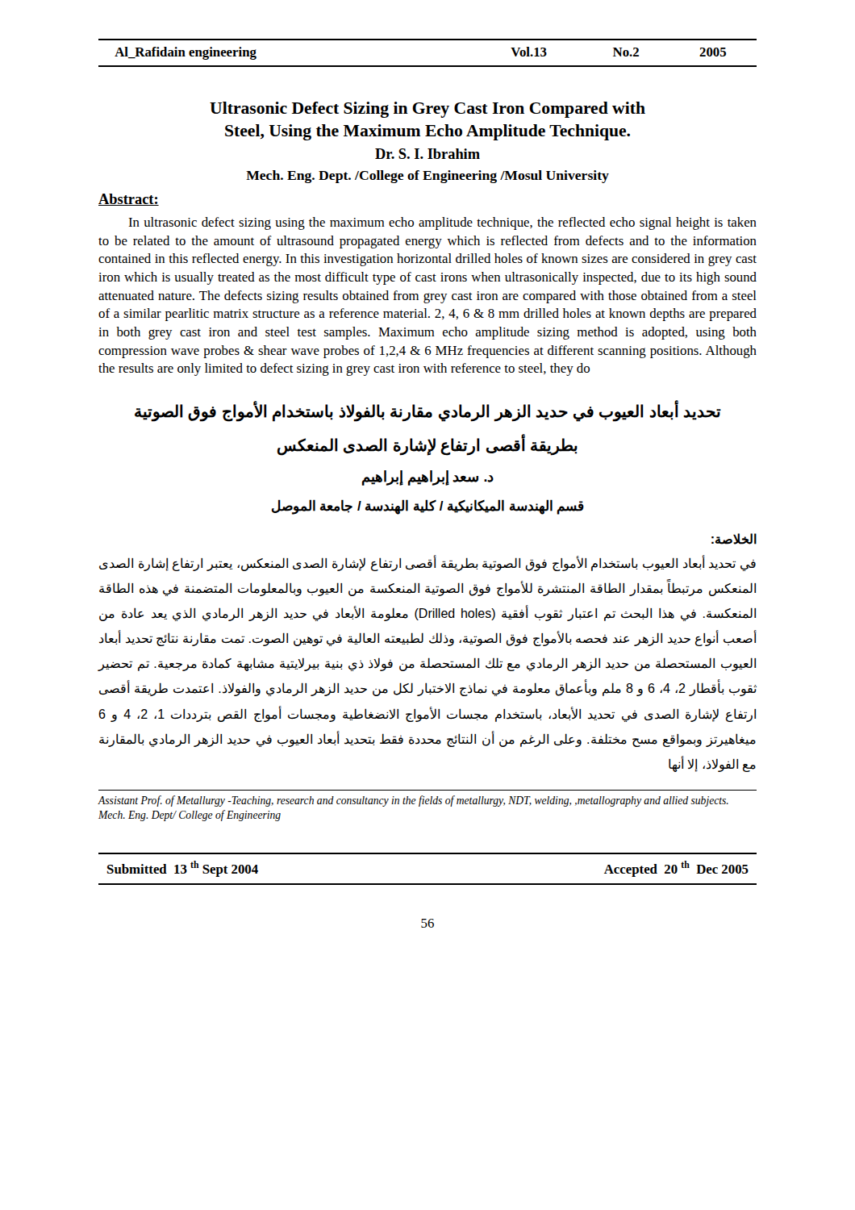| Al_Rafidain engineering | Vol.13 | No.2 | 2005 |
Ultrasonic Defect Sizing in Grey Cast Iron Compared with
Steel, Using the Maximum Echo Amplitude Technique.
Dr. S. I. Ibrahim
Mech. Eng. Dept. /College of Engineering /Mosul University
Abstract:
In ultrasonic defect sizing using the maximum echo amplitude technique, the reflected echo signal height is taken to be related to the amount of ultrasound propagated energy which is reflected from defects and to the information contained in this reflected energy. In this investigation horizontal drilled holes of known sizes are considered in grey cast iron which is usually treated as the most difficult type of cast irons when ultrasonically inspected, due to its high sound attenuated nature. The defects sizing results obtained from grey cast iron are compared with those obtained from a steel of a similar pearlitic matrix structure as a reference material. 2, 4, 6 & 8 mm drilled holes at known depths are prepared in both grey cast iron and steel test samples. Maximum echo amplitude sizing method is adopted, using both compression wave probes & shear wave probes of 1,2,4 & 6 MHz frequencies at different scanning positions. Although the results are only limited to defect sizing in grey cast iron with reference to steel, they do
تحديد أبعاد العيوب في حديد الزهر الرمادي مقارنة بالفولاذ باستخدام الأمواج فوق الصوتية
بطريقة أقصى ارتفاع لإشارة الصدى المنعكس
د. سعد إبراهيم إبراهيم
قسم الهندسة الميكانيكية / كلية الهندسة / جامعة الموصل
الخلاصة:
في تحديد أبعاد العيوب باستخدام الأمواج فوق الصوتية بطريقة أقصى ارتفاع لإشارة الصدى المنعكس، يعتبر ارتفاع إشارة الصدى المنعكس مرتبطاً بمقدار الطاقة المنتشرة للأمواج فوق الصوتية المنعكسة من العيوب وبالمعلومات المتضمنة في هذه الطاقة المنعكسة. في هذا البحث تم اعتبار ثقوب أفقية (Drilled holes) معلومة الأبعاد في حديد الزهر الرمادي الذي يعد عادة من أصعب أنواع حديد الزهر عند فحصه بالأمواج فوق الصوتية، وذلك لطبيعته العالية في توهين الصوت. تمت مقارنة نتائج تحديد أبعاد العيوب المستحصلة من حديد الزهر الرمادي مع تلك المستحصلة من فولاذ ذي بنية بيرلايتية مشابهة كمادة مرجعية. تم تحضير ثقوب بأقطار 2، 4، 6 و 8 ملم وبأعماق معلومة في نماذج الاختبار لكل من حديد الزهر الرمادي والفولاذ. اعتمدت طريقة أقصى ارتفاع لإشارة الصدى في تحديد الأبعاد، باستخدام مجسات الأمواج الانضغاطية ومجسات أمواج القص بترددات 1، 2، 4 و 6 ميغاهيرتز وبمواقع مسح مختلفة. وعلى الرغم من أن النتائج محددة فقط بتحديد أبعاد العيوب في حديد الزهر الرمادي بالمقارنة مع الفولاذ، إلا أنها
Assistant Prof. of Metallurgy -Teaching, research and consultancy in the fields of metallurgy, NDT, welding, ,metallography and allied subjects. Mech. Eng. Dept/ College of Engineering
| Submitted 13 th Sept 2004 | Accepted 20 th Dec 2005 |
56